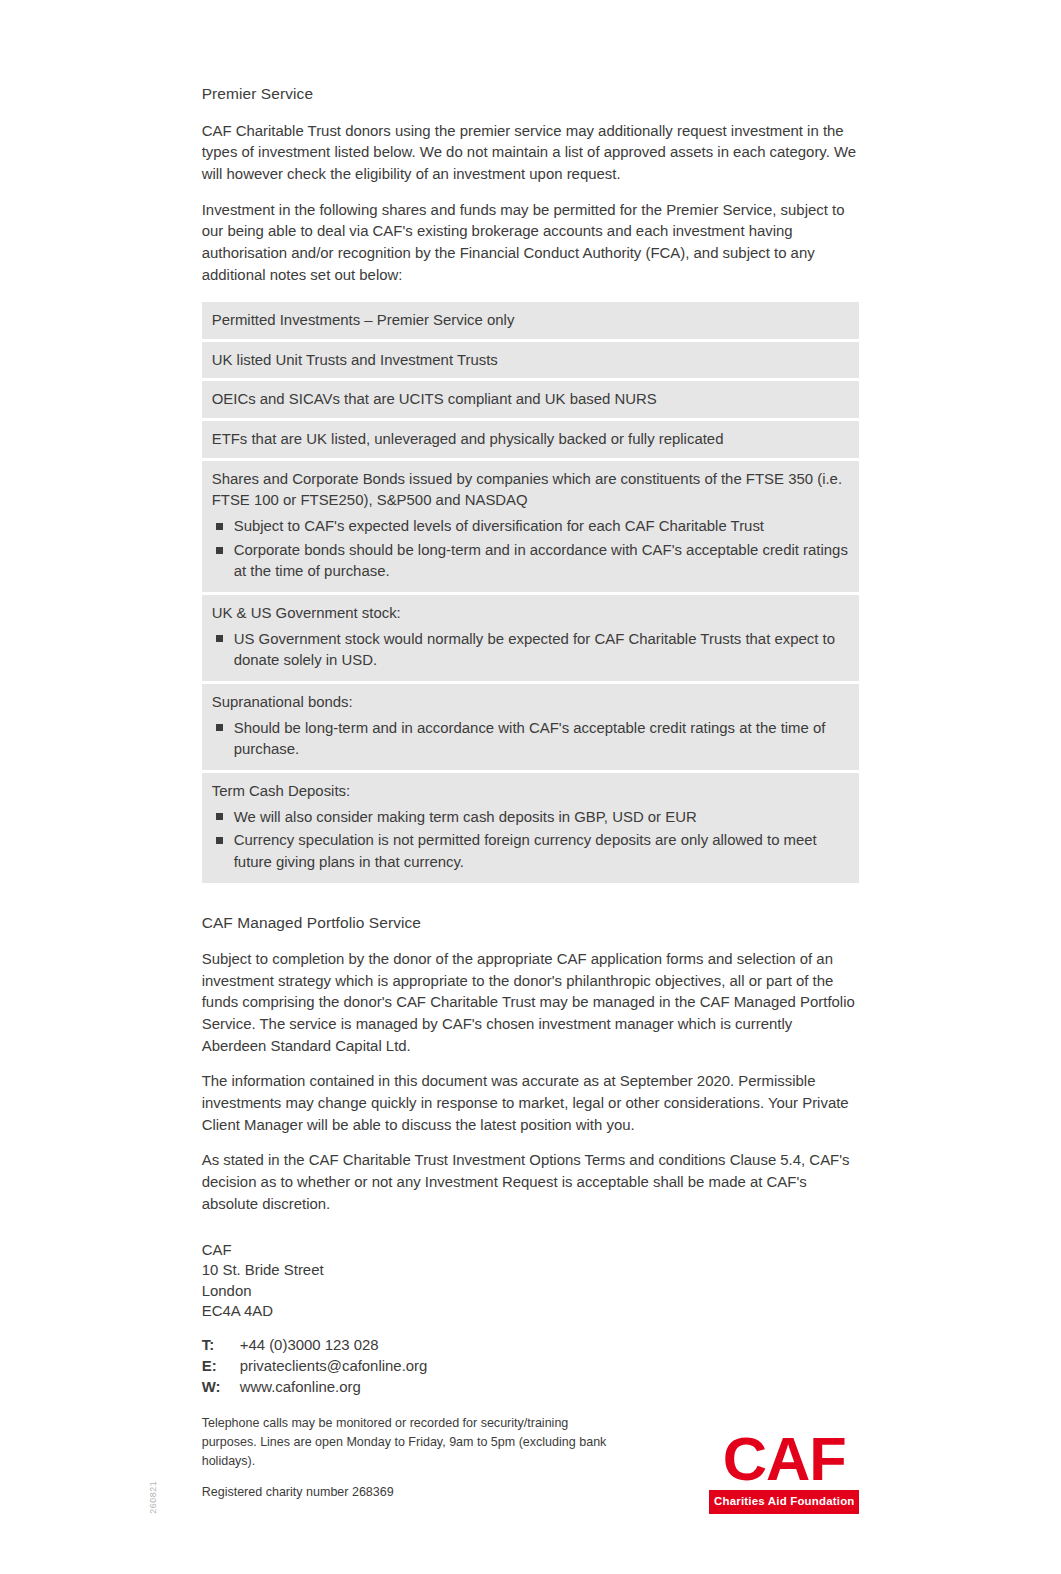Premier Service
CAF Charitable Trust donors using the premier service may additionally request investment in the types of investment listed below. We do not maintain a list of approved assets in each category. We will however check the eligibility of an investment upon request.
Investment in the following shares and funds may be permitted for the Premier Service, subject to our being able to deal via CAF's existing brokerage accounts and each investment having authorisation and/or recognition by the Financial Conduct Authority (FCA), and subject to any additional notes set out below:
| Permitted Investments – Premier Service only |
| --- |
| UK listed Unit Trusts and Investment Trusts |
| OEICs and SICAVs that are UCITS compliant and UK based NURS |
| ETFs that are UK listed, unleveraged and physically backed or fully replicated |
| Shares and Corporate Bonds issued by companies which are constituents of the FTSE 350 (i.e. FTSE 100 or FTSE250), S&P500 and NASDAQ Subject to CAF's expected levels of diversification for each CAF Charitable Trust Corporate bonds should be long-term and in accordance with CAF's acceptable credit ratings at the time of purchase. |
| UK & US Government stock: US Government stock would normally be expected for CAF Charitable Trusts that expect to donate solely in USD. |
| Supranational bonds: Should be long-term and in accordance with CAF's acceptable credit ratings at the time of purchase. |
| Term Cash Deposits: We will also consider making term cash deposits in GBP, USD or EUR Currency speculation is not permitted foreign currency deposits are only allowed to meet future giving plans in that currency. |
CAF Managed Portfolio Service
Subject to completion by the donor of the appropriate CAF application forms and selection of an investment strategy which is appropriate to the donor's philanthropic objectives, all or part of the funds comprising the donor's CAF Charitable Trust may be managed in the CAF Managed Portfolio Service. The service is managed by CAF's chosen investment manager which is currently Aberdeen Standard Capital Ltd.
The information contained in this document was accurate as at September 2020. Permissible investments may change quickly in response to market, legal or other considerations. Your Private Client Manager will be able to discuss the latest position with you.
As stated in the CAF Charitable Trust Investment Options Terms and conditions Clause 5.4, CAF's decision as to whether or not any Investment Request is acceptable shall be made at CAF's absolute discretion.
CAF
10 St. Bride Street
London
EC4A 4AD
| T: | +44 (0)3000 123 028 |
| E: | privateclients@cafonline.org |
| W: | www.cafonline.org |
Telephone calls may be monitored or recorded for security/training purposes. Lines are open Monday to Friday, 9am to 5pm (excluding bank holidays).
Registered charity number 268369
CAF
Charities Aid Foundation
260821